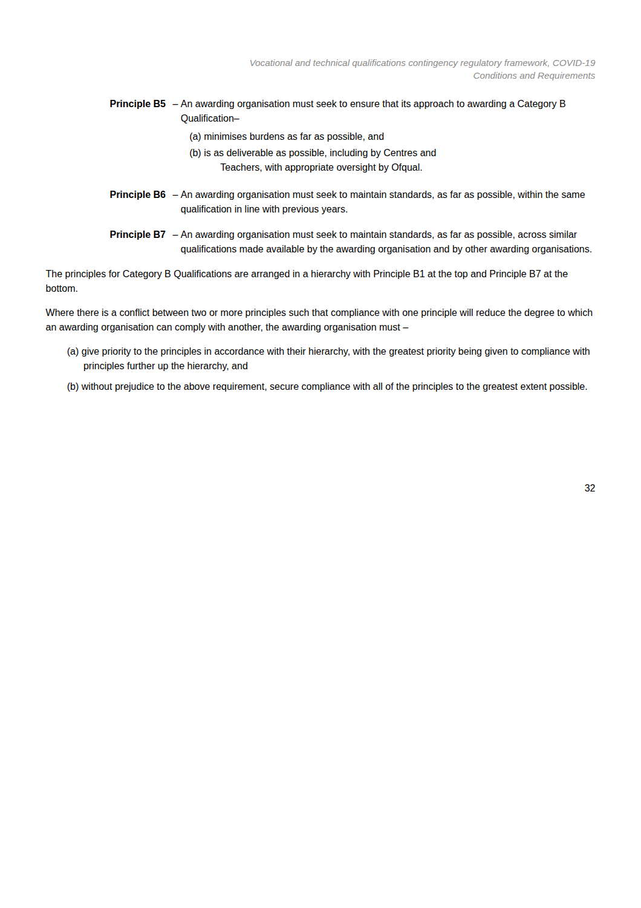Vocational and technical qualifications contingency regulatory framework, COVID-19
Conditions and Requirements
Principle B5
–
An awarding organisation must seek to ensure that its approach to awarding a Category B Qualification–
(a) minimises burdens as far as possible, and
(b) is as deliverable as possible, including by Centres andTeachers, with appropriate oversight by Ofqual.
Principle B6
–
An awarding organisation must seek to maintain standards, as far as possible, within the same qualification in line with previous years.
Principle B7
–
An awarding organisation must seek to maintain standards, as far as possible, across similar qualifications made available by the awarding organisation and by other awarding organisations.
The principles for Category B Qualifications are arranged in a hierarchy with Principle B1 at the top and Principle B7 at the bottom.
Where there is a conflict between two or more principles such that compliance with one principle will reduce the degree to which an awarding organisation can comply with another, the awarding organisation must –
(a) give priority to the principles in accordance with their hierarchy, with the greatest priority being given to compliance with principles further up the hierarchy, and
(b) without prejudice to the above requirement, secure compliance with all of the principles to the greatest extent possible.
32